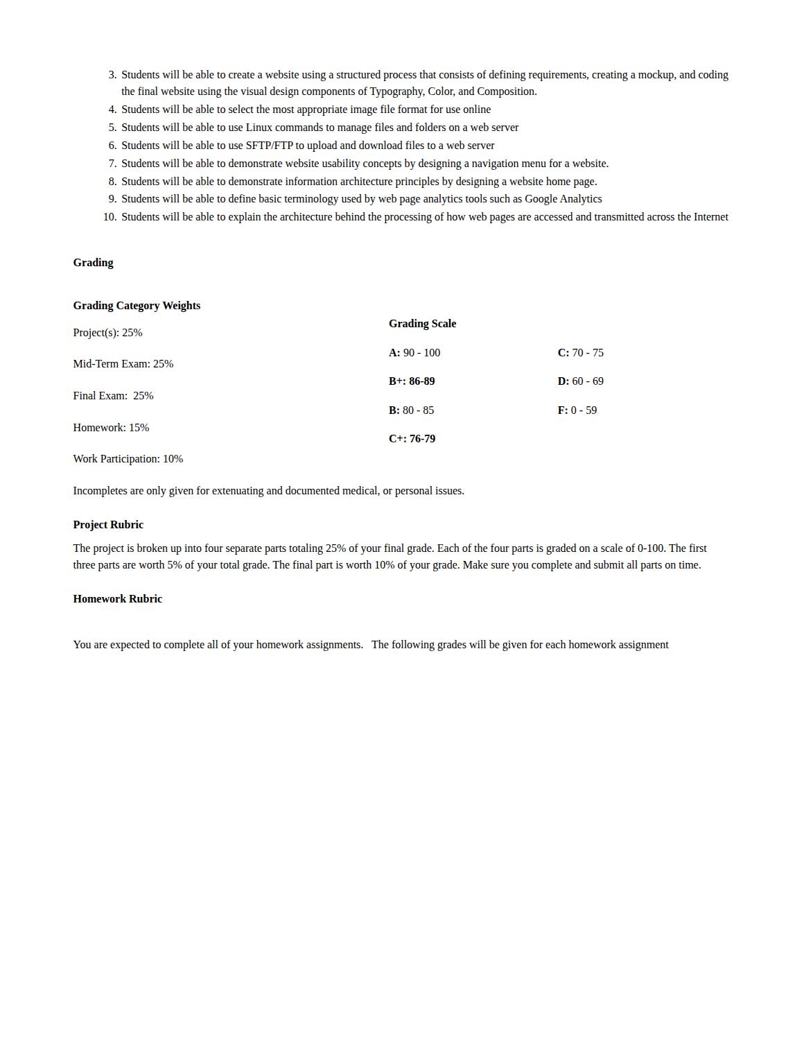Students will be able to create a website using a structured process that consists of defining requirements, creating a mockup, and coding the final website using the visual design components of Typography, Color, and Composition.
Students will be able to select the most appropriate image file format for use online
Students will be able to use Linux commands to manage files and folders on a web server
Students will be able to use SFTP/FTP to upload and download files to a web server
Students will be able to demonstrate website usability concepts by designing a navigation menu for a website.
Students will be able to demonstrate information architecture principles by designing a website home page.
Students will be able to define basic terminology used by web page analytics tools such as Google Analytics
Students will be able to explain the architecture behind the processing of how web pages are accessed and transmitted across the Internet
Grading
Grading Category Weights
Project(s): 25%
Mid-Term Exam: 25%
Final Exam: 25%
Homework: 15%
Work Participation: 10%
Grading Scale
| A: 90 - 100 | C: 70 - 75 |
| B+: 86-89 | D: 60 - 69 |
| B: 80 - 85 | F: 0 - 59 |
| C+: 76-79 | |
Incompletes are only given for extenuating and documented medical, or personal issues.
Project Rubric
The project is broken up into four separate parts totaling 25% of your final grade. Each of the four parts is graded on a scale of 0-100. The first three parts are worth 5% of your total grade. The final part is worth 10% of your grade. Make sure you complete and submit all parts on time.
Homework Rubric
You are expected to complete all of your homework assignments. The following grades will be given for each homework assignment